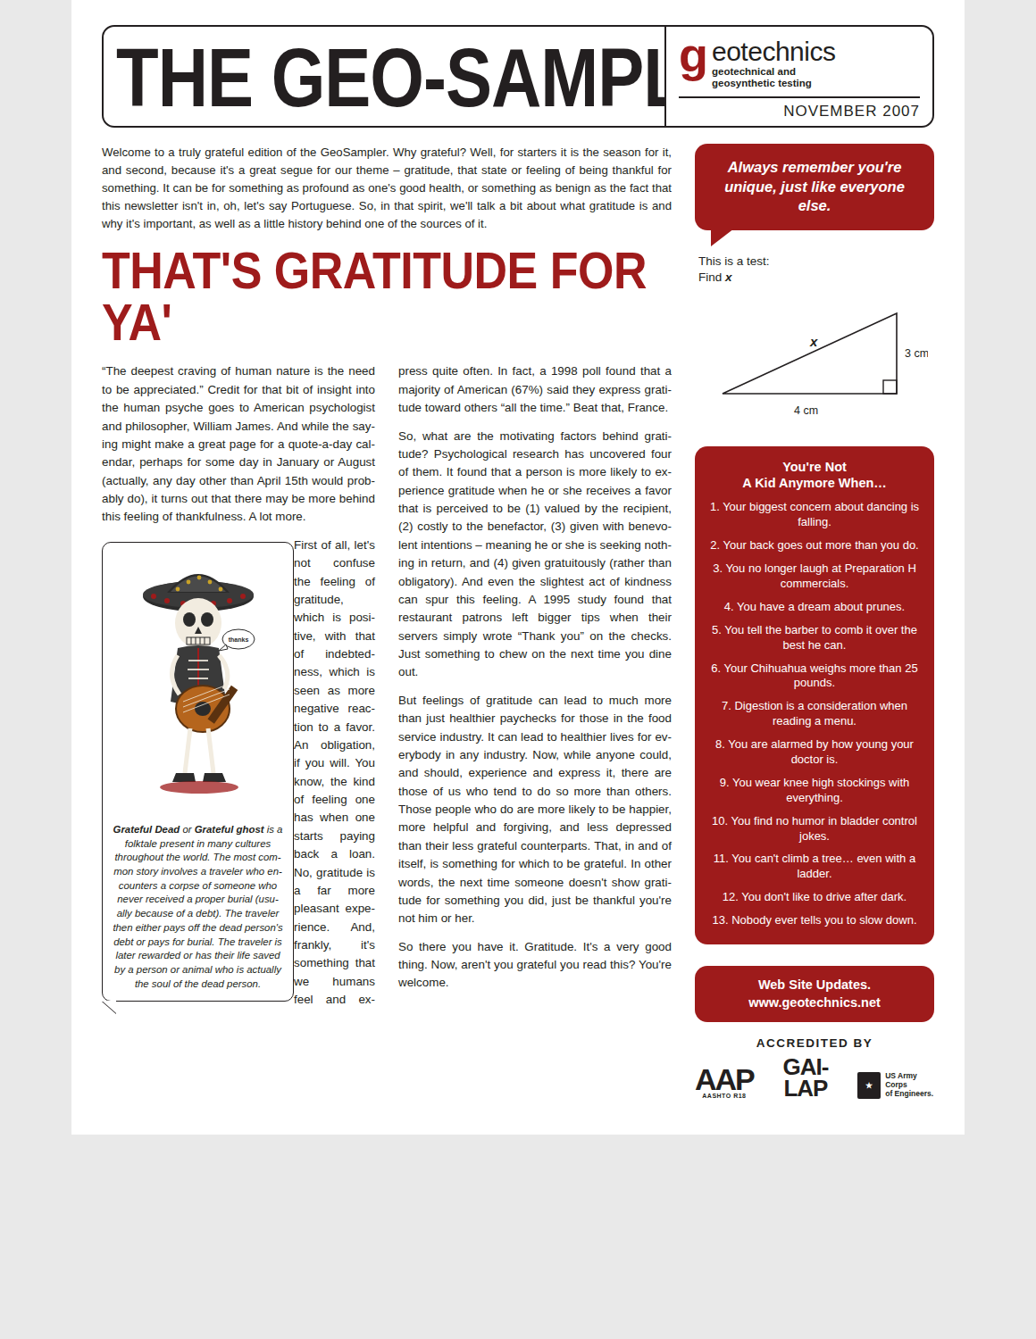THE GEO-SAMPLER
g
eotechnics
geotechnical and
geosynthetic testing
NOVEMBER 2007
Welcome to a truly grateful edition of the GeoSampler. Why grateful? Well, for starters it is the season for it, and second, because it's a great segue for our theme – gratitude, that state or feeling of being thankful for something. It can be for something as profound as one's good health, or something as benign as the fact that this newsletter isn't in, oh, let's say Portuguese. So, in that spirit, we'll talk a bit about what gratitude is and why it's important, as well as a little history behind one of the sources of it.
THAT'S GRATITUDE FOR YA'
“The deepest craving of human nature is the need to be appreciated.” Credit for that bit of insight into the human psyche goes to American psychologist and philosopher, William James. And while the saying might make a great page for a quote-a-day calendar, perhaps for some day in January or August (actually, any day other than April 15th would probably do), it turns out that there may be more behind this feeling of thankfulness. A lot more.
thanks
Grateful Dead or Grateful ghost is a folktale present in many cultures throughout the world. The most common story involves a traveler who encounters a corpse of someone who never received a proper burial (usually because of a debt). The traveler then either pays off the dead person's debt or pays for burial. The traveler is later rewarded or has their life saved by a person or animal who is actually the soul of the dead person.
First of all, let's not confuse the feeling of gratitude, which is positive, with that of indebtedness, which is seen as more negative reaction to a favor. An obligation, if you will. You know, the kind of feeling one has when one starts paying back a loan. No, gratitude is a far more pleasant experience. And, frankly, it's something that we humans feel and express quite often. In fact, a 1998 poll found that a majority of American (67%) said they express gratitude toward others “all the time.” Beat that, France.
So, what are the motivating factors behind gratitude? Psychological research has uncovered four of them. It found that a person is more likely to experience gratitude when he or she receives a favor that is perceived to be (1) valued by the recipient, (2) costly to the benefactor, (3) given with benevolent intentions – meaning he or she is seeking nothing in return, and (4) given gratuitously (rather than obligatory). And even the slightest act of kindness can spur this feeling. A 1995 study found that restaurant patrons left bigger tips when their servers simply wrote “Thank you” on the checks. Just something to chew on the next time you dine out.
But feelings of gratitude can lead to much more than just healthier paychecks for those in the food service industry. It can lead to healthier lives for everybody in any industry. Now, while anyone could, and should, experience and express it, there are those of us who tend to do so more than others. Those people who do are more likely to be happier, more helpful and forgiving, and less depressed than their less grateful counterparts. That, in and of itself, is something for which to be grateful. In other words, the next time someone doesn't show gratitude for something you did, just be thankful you're not him or her.
So there you have it. Gratitude. It's a very good thing. Now, aren't you grateful you read this? You're welcome.
Always remember you're unique, just like everyone else.
This is a test:
Find x
x 3 cm 4 cm
You're Not
A Kid Anymore When…
Your biggest concern about dancing is falling.
Your back goes out more than you do.
You no longer laugh at Preparation H commercials.
You have a dream about prunes.
You tell the barber to comb it over the best he can.
Your Chihuahua weighs more than 25 pounds.
Digestion is a consideration when reading a menu.
You are alarmed by how young your doctor is.
You wear knee high stockings with everything.
You find no humor in bladder control jokes.
You can't climb a tree… even with a ladder.
You don't like to drive after dark.
Nobody ever tells you to slow down.
Web Site Updates.
www.geotechnics.net
ACCREDITED BY
AAPAASHTO R18
GAI-LAP
★
US Army Corps
of Engineers.